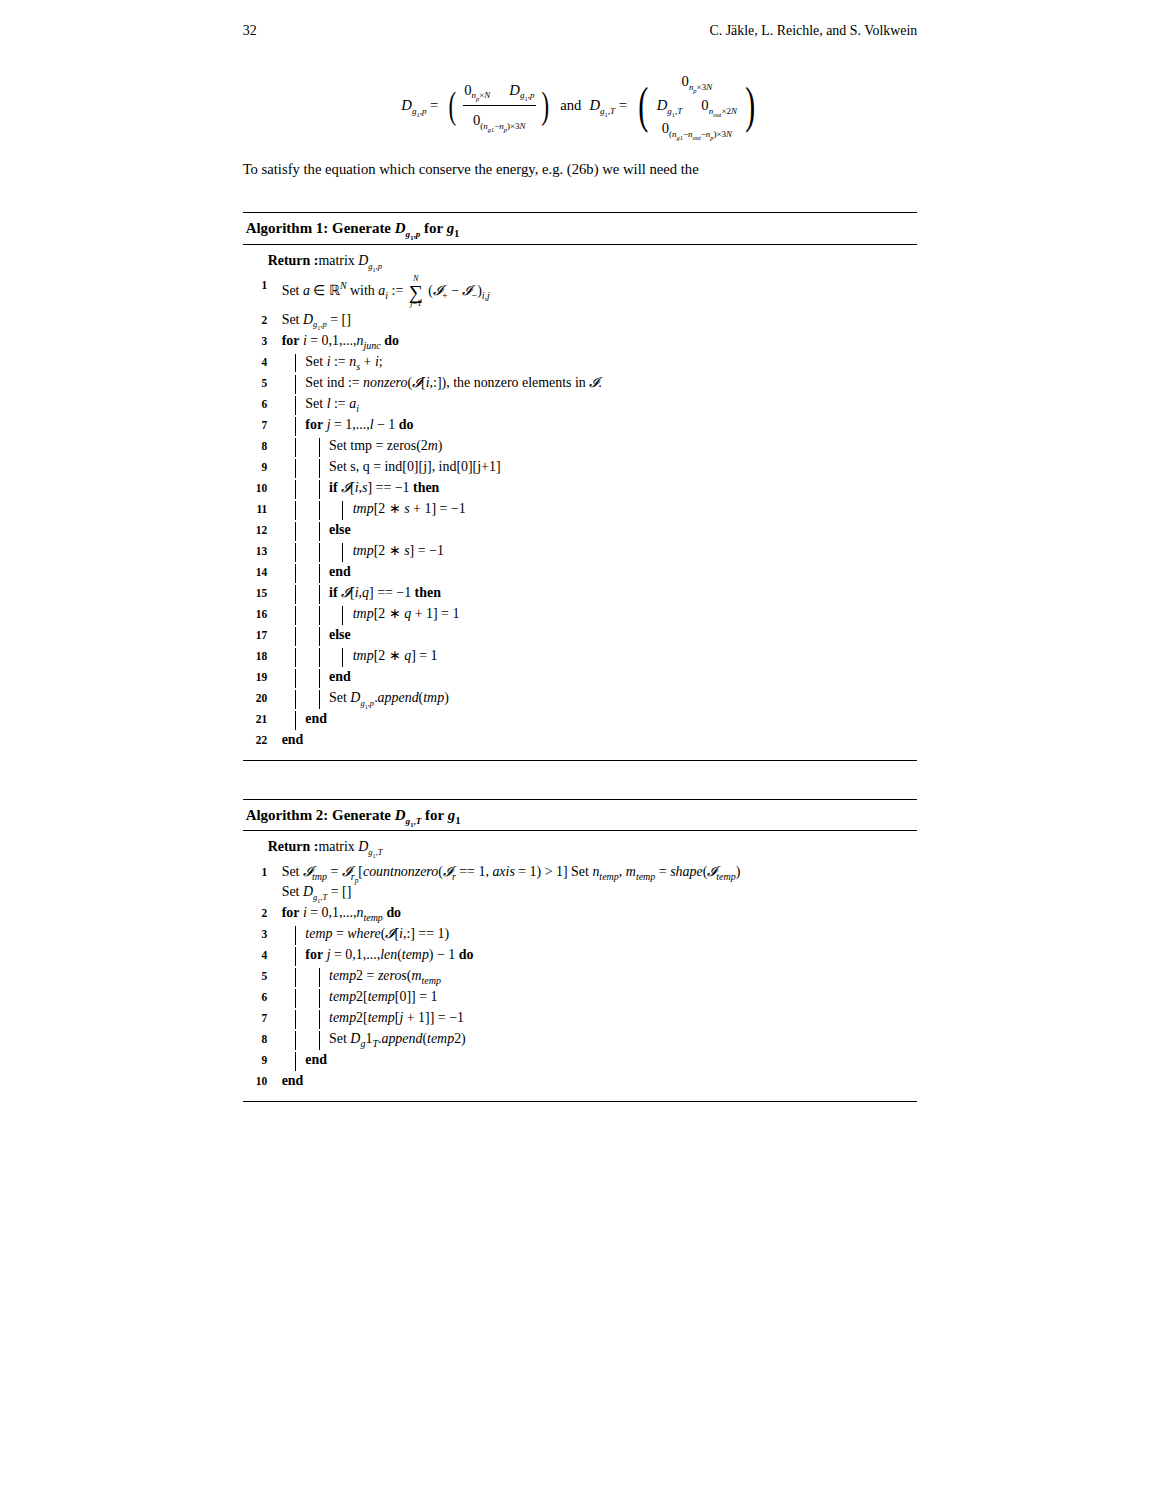32 C. Jäkle, L. Reichle, and S. Volkwein
Dg1,p = ( 0np×N Dg1,p 0(ng1−np)×3N ) and Dg1,T = ( 0np×3N Dg1,T 0nout×2N 0(ng1−nout−np)×3N )
To satisfy the equation which conserve the energy, e.g. (26b) we will need the
Algorithm 1: Generate Dg1,p for g1
Return : matrix Dg1,p
Set a ∈ ℝN with ai := N∑j=1 (𝓘+ − 𝓘−)i,j
Set Dg1,p = []
for i = 0,1,...,njunc do
Set i := ns + i;
Set ind := nonzero(𝓘[i,:]), the nonzero elements in 𝓘.
Set l := ai
for j = 1,...,l − 1 do
Set tmp = zeros(2m)
Set s, q = ind[0][j], ind[0][j+1]
if 𝓘[i,s] == −1 then
tmp[2 ∗ s + 1] = −1
else
tmp[2 ∗ s] = −1
end
if 𝓘[i,q] == −1 then
tmp[2 ∗ q + 1] = 1
else
tmp[2 ∗ q] = 1
end
Set Dg1,p.append(tmp)
end
end
Algorithm 2: Generate Dg1,T for g1
Return : matrix Dg1,T
Set 𝓘tmp = 𝓘rp[countnonzero(𝓘r == 1, axis = 1) > 1] Set ntemp, mtemp = shape(𝓘temp)
Set Dg1,T = []
for i = 0,1,...,ntemp do
temp = where(𝓘[i,:] == 1)
for j = 0,1,...,len(temp) − 1 do
temp2 = zeros(mtemp
temp2[temp[0]] = 1
temp2[temp[j + 1]] = −1
Set Dg1T.append(temp2)
end
end